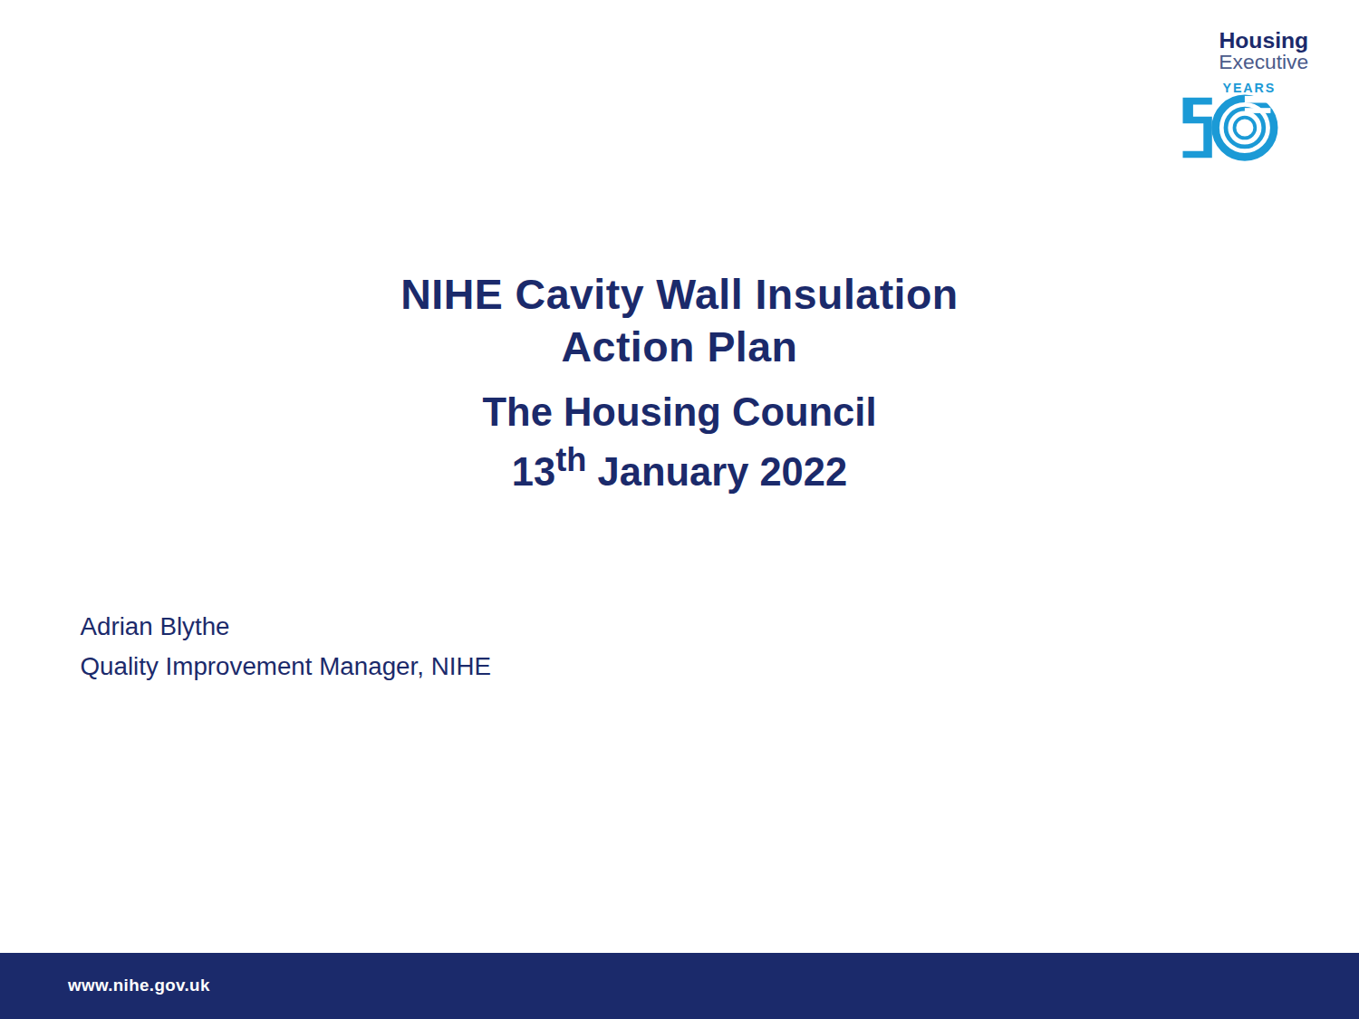Housing Executive YEARS
NIHE Cavity Wall Insulation Action Plan
The Housing Council
13th January 2022
Adrian Blythe
Quality Improvement Manager, NIHE
www.nihe.gov.uk